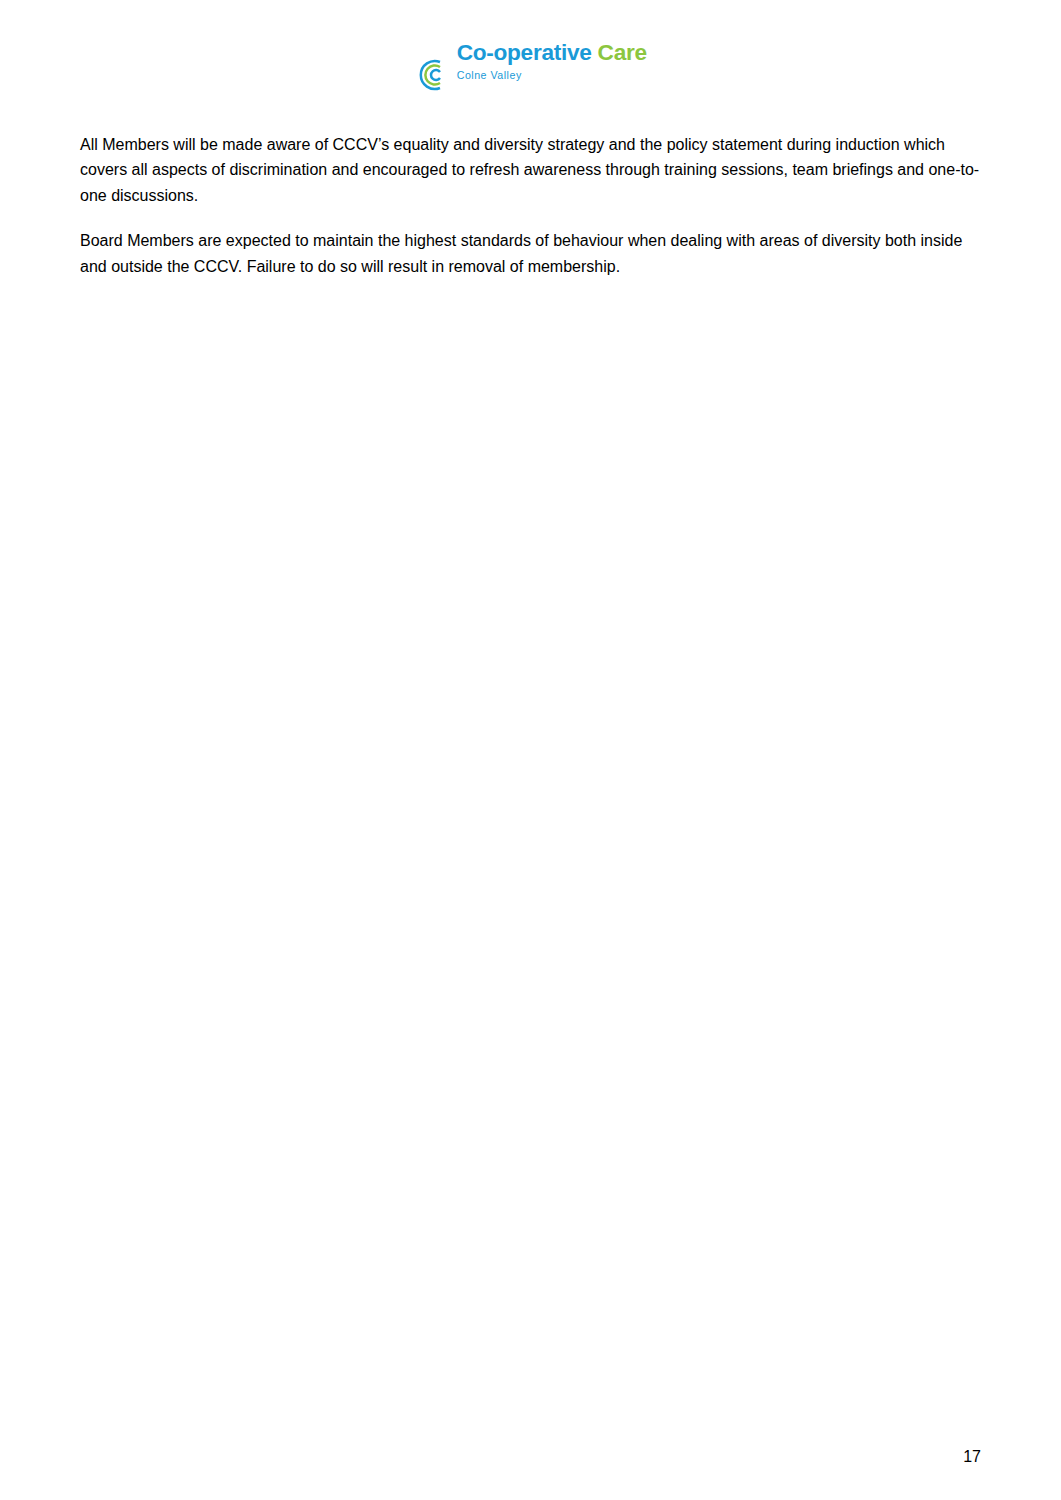Co-operative Care
Colne Valley
All Members will be made aware of CCCV’s equality and diversity strategy and the policy statement during induction which covers all aspects of discrimination and encouraged to refresh awareness through training sessions, team briefings and one-to-one discussions.
Board Members are expected to maintain the highest standards of behaviour when dealing with areas of diversity both inside and outside the CCCV. Failure to do so will result in removal of membership.
17